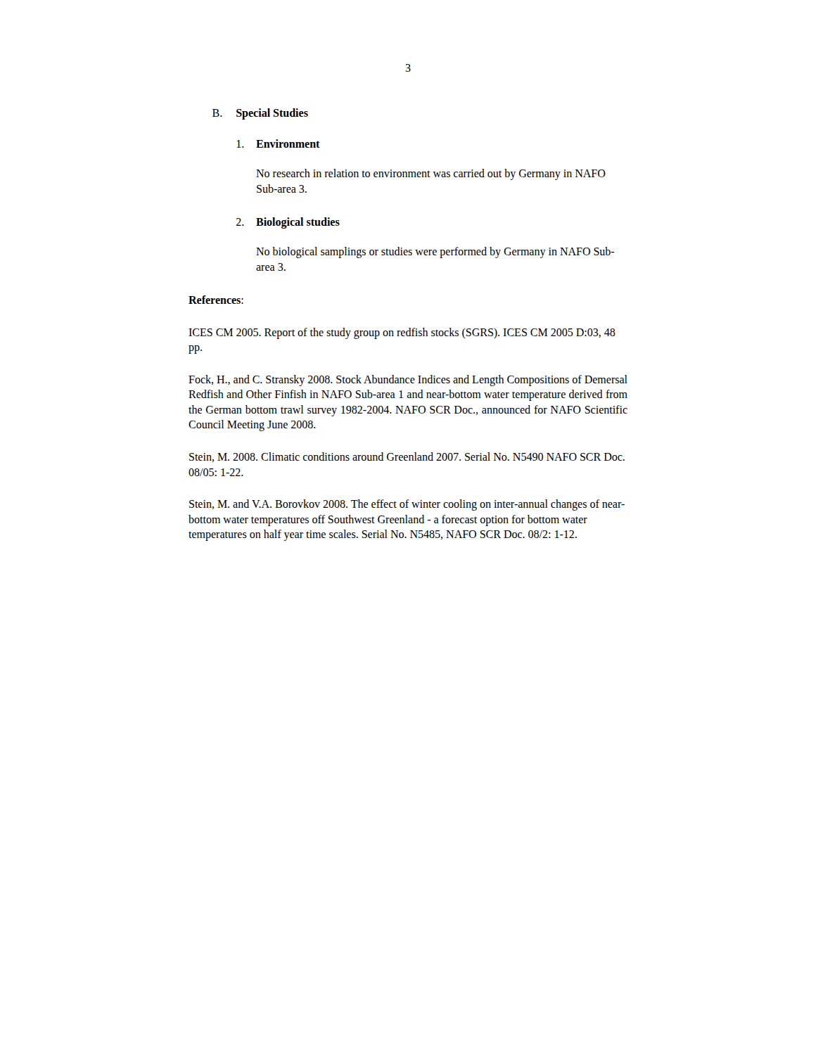3
B. Special Studies
1. Environment
No research in relation to environment was carried out by Germany in NAFO Sub-area 3.
2. Biological studies
No biological samplings or studies were performed by Germany in NAFO Sub-area 3.
References:
ICES CM 2005. Report of the study group on redfish stocks (SGRS). ICES CM 2005 D:03, 48 pp.
Fock, H., and C. Stransky 2008. Stock Abundance Indices and Length Compositions of Demersal Redfish and Other Finfish in NAFO Sub-area 1 and near-bottom water temperature derived from the German bottom trawl survey 1982-2004. NAFO SCR Doc., announced for NAFO Scientific Council Meeting June 2008.
Stein, M. 2008. Climatic conditions around Greenland 2007. Serial No. N5490 NAFO SCR Doc. 08/05: 1-22.
Stein, M. and V.A. Borovkov 2008. The effect of winter cooling on inter-annual changes of near-bottom water temperatures off Southwest Greenland - a forecast option for bottom water temperatures on half year time scales. Serial No. N5485, NAFO SCR Doc. 08/2: 1-12.